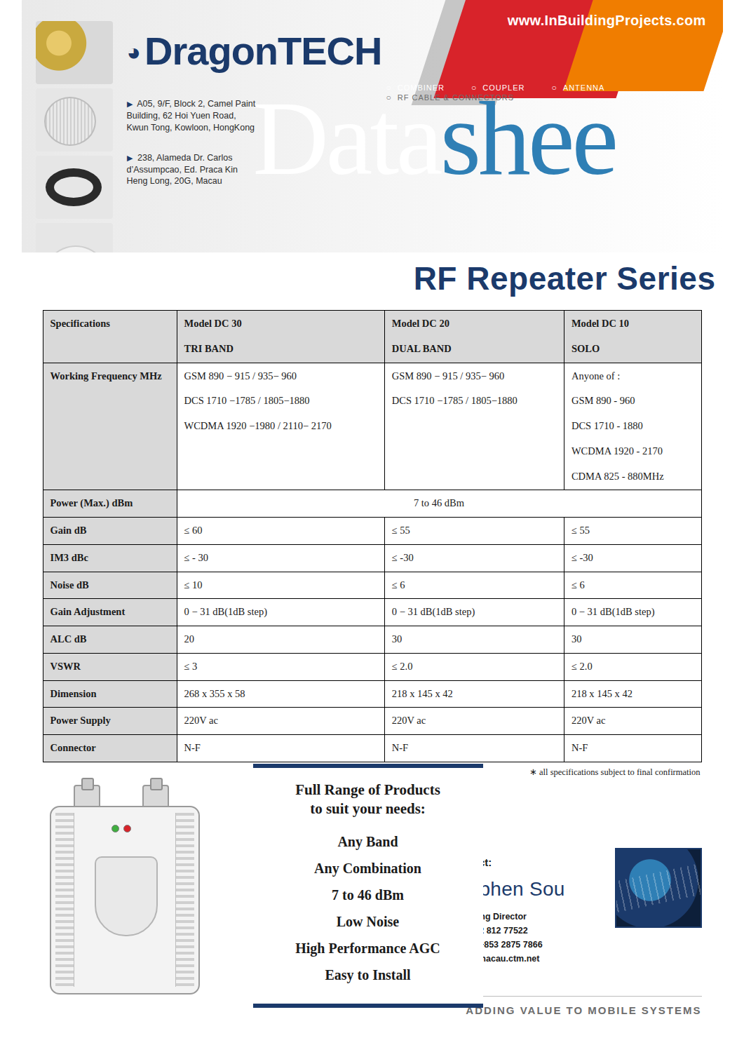www.InBuildingProjects.com
◕Dragon TECH
COMBINER COUPLER ANTENNA RF CABLE & CONNECTORS
▶ A05, 9/F, Block 2, Camel Paint Building, 62 Hoi Yuen Road, Kwun Tong, Kowloon, HongKong
▶ 238, Alameda Dr. Carlos d’Assumpcao, Ed. Praca Kin Heng Long, 20G, Macau
Data shee
RF Repeater Series
| Specifications | Model DC 30 TRI BAND | Model DC 20 DUAL BAND | Model DC 10 SOLO |
| --- | --- | --- | --- |
| Working Frequency MHz | GSM 890 − 915 / 935− 960 DCS 1710 −1785 / 1805−1880 WCDMA 1920 −1980 / 2110− 2170 | GSM 890 − 915 / 935− 960 DCS 1710 −1785 / 1805−1880 | Anyone of : GSM 890 - 960 DCS 1710 - 1880 WCDMA 1920 - 2170 CDMA 825 - 880MHz |
| Power (Max.) dBm | 7 to 46 dBm |
| Gain dB | ≤ 60 | ≤ 55 | ≤ 55 |
| IM3 dBc | ≤ - 30 | ≤ -30 | ≤ -30 |
| Noise dB | ≤ 10 | ≤ 6 | ≤ 6 |
| Gain Adjustment | 0 − 31 dB(1dB step) | 0 − 31 dB(1dB step) | 0 − 31 dB(1dB step) |
| ALC dB | 20 | 30 | 30 |
| VSWR | ≤ 3 | ≤ 2.0 | ≤ 2.0 |
| Dimension | 268 x 355 x 58 | 218 x 145 x 42 | 218 x 145 x 42 |
| Power Supply | 220V ac | 220V ac | 220V ac |
| Connector | N-F | N-F | N-F |
∗ all specifications subject to final confirmation
Full Range of Products
to suit your needs:
Any Band
Any Combination
7 to 46 dBm
Low Noise
High Performance AGC
Easy to Install
Contact:
Stephen Sou
Marketing Director
HK +852 812 77522
Macau +853 2875 7866
ssou@macau.ctm.net
ADDING VALUE TO MOBILE SYSTEMS